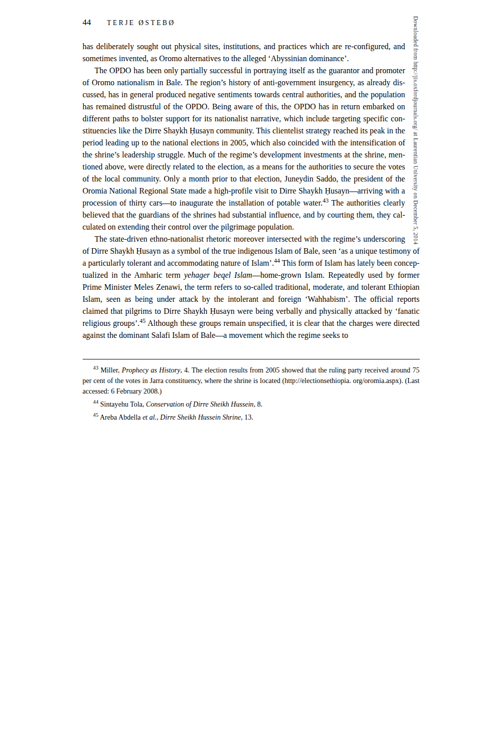Downloaded from http://jis.oxfordjournals.org/ at Laurentian University on December 5, 2014
44 Terje Østebø
has deliberately sought out physical sites, institutions, and practices which are re-configured, and sometimes invented, as Oromo alternatives to the alleged ‘Abyssinian dominance’.
The OPDO has been only partially successful in portraying itself as the guarantor and promoter of Oromo nationalism in Bale. The region’s history of anti-government insurgency, as already discussed, has in general produced negative sentiments towards central authorities, and the population has remained distrustful of the OPDO. Being aware of this, the OPDO has in return embarked on different paths to bolster support for its nationalist narrative, which include targeting specific constituencies like the Dirre Shaykh Ḥusayn community. This clientelist strategy reached its peak in the period leading up to the national elections in 2005, which also coincided with the intensification of the shrine’s leadership struggle. Much of the regime’s development investments at the shrine, mentioned above, were directly related to the election, as a means for the authorities to secure the votes of the local community. Only a month prior to that election, Juneydin Saddo, the president of the Oromia National Regional State made a high-profile visit to Dirre Shaykh Ḥusayn—arriving with a procession of thirty cars—to inaugurate the installation of potable water.43 The authorities clearly believed that the guardians of the shrines had substantial influence, and by courting them, they calculated on extending their control over the pilgrimage population.
The state-driven ethno-nationalist rhetoric moreover intersected with the regime’s underscoring of Dirre Shaykh Ḥusayn as a symbol of the true indigenous Islam of Bale, seen ‘as a unique testimony of a particularly tolerant and accommodating nature of Islam’.44 This form of Islam has lately been conceptualized in the Amharic term yehager beqel Islam—home-grown Islam. Repeatedly used by former Prime Minister Meles Zenawi, the term refers to so-called traditional, moderate, and tolerant Ethiopian Islam, seen as being under attack by the intolerant and foreign ‘Wahhabism’. The official reports claimed that pilgrims to Dirre Shaykh Ḥusayn were being verbally and physically attacked by ‘fanatic religious groups’.45 Although these groups remain unspecified, it is clear that the charges were directed against the dominant Salafi Islam of Bale—a movement which the regime seeks to
43 Miller, Prophecy as History, 4. The election results from 2005 showed that the ruling party received around 75 per cent of the votes in Jarra constituency, where the shrine is located (http://electionsethiopia. org/oromia.aspx). (Last accessed: 6 February 2008.)
44 Sintayehu Tola, Conservation of Dirre Sheikh Hussein, 8.
45 Areba Abdella et al., Dirre Sheikh Hussein Shrine, 13.